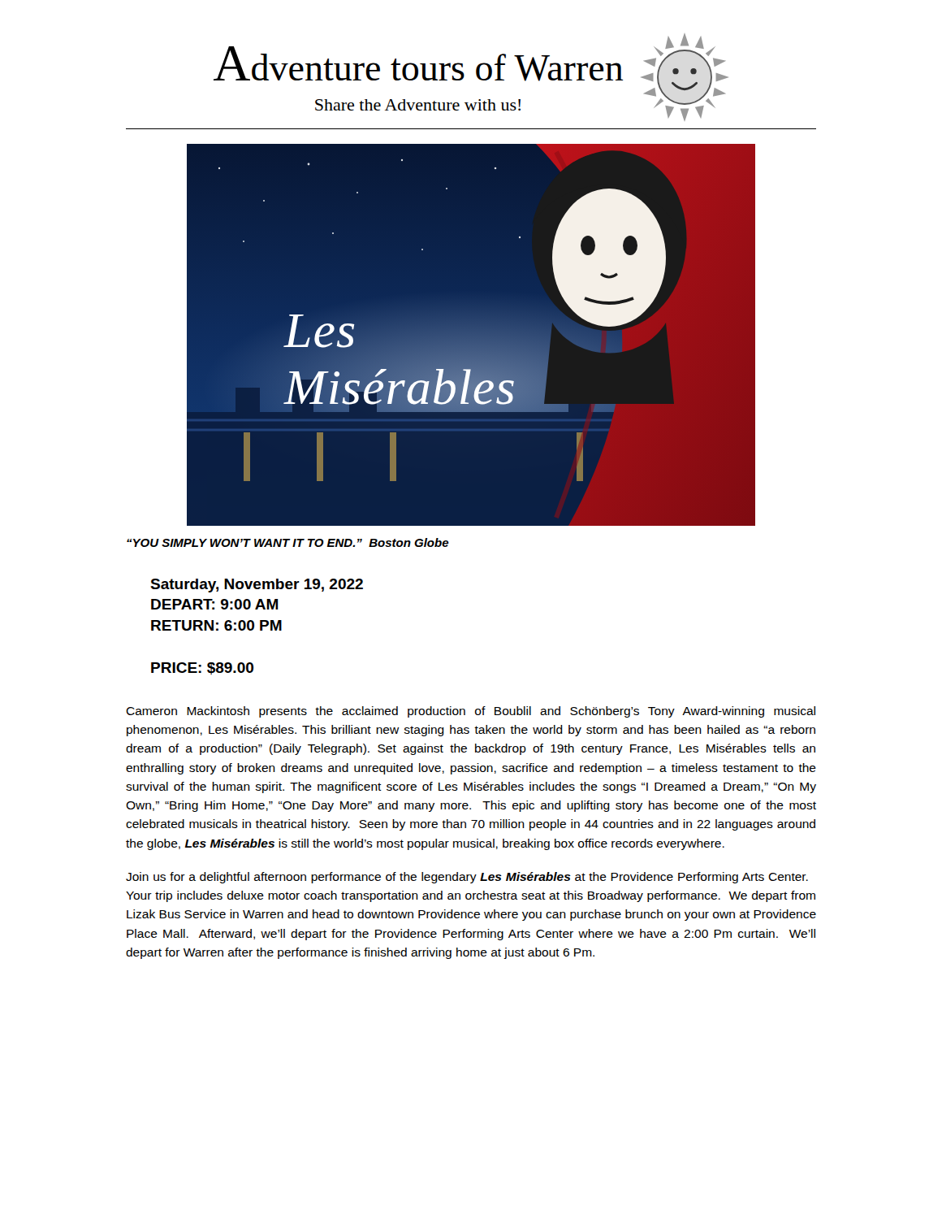Adventure tours of Warren
Share the Adventure with us!
Les Misérables
“YOU SIMPLY WON’T WANT IT TO END.” Boston Globe
Saturday, November 19, 2022
DEPART: 9:00 AM
RETURN: 6:00 PM
PRICE: $89.00
Cameron Mackintosh presents the acclaimed production of Boublil and Schönberg’s Tony Award-winning musical phenomenon, Les Misérables. This brilliant new staging has taken the world by storm and has been hailed as “a reborn dream of a production” (Daily Telegraph). Set against the backdrop of 19th century France, Les Misérables tells an enthralling story of broken dreams and unrequited love, passion, sacrifice and redemption – a timeless testament to the survival of the human spirit. The magnificent score of Les Misérables includes the songs “I Dreamed a Dream,” “On My Own,” “Bring Him Home,” “One Day More” and many more. This epic and uplifting story has become one of the most celebrated musicals in theatrical history. Seen by more than 70 million people in 44 countries and in 22 languages around the globe, Les Misérables is still the world’s most popular musical, breaking box office records everywhere.
Join us for a delightful afternoon performance of the legendary Les Misérables at the Providence Performing Arts Center. Your trip includes deluxe motor coach transportation and an orchestra seat at this Broadway performance. We depart from Lizak Bus Service in Warren and head to downtown Providence where you can purchase brunch on your own at Providence Place Mall. Afterward, we’ll depart for the Providence Performing Arts Center where we have a 2:00 Pm curtain. We’ll depart for Warren after the performance is finished arriving home at just about 6 Pm.